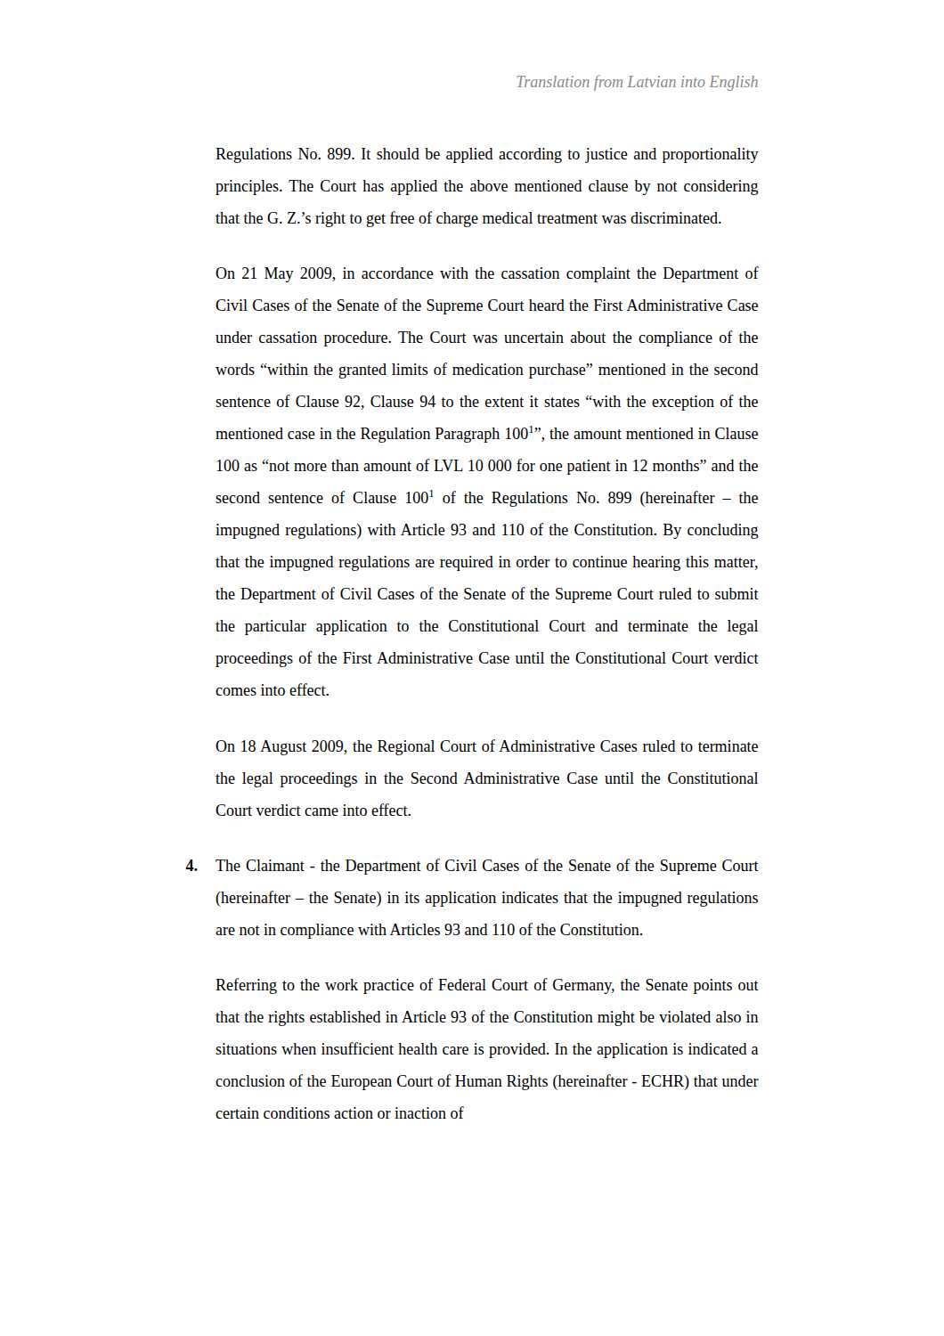Translation from Latvian into English
Regulations No. 899. It should be applied according to justice and proportionality principles. The Court has applied the above mentioned clause by not considering that the G. Z.’s right to get free of charge medical treatment was discriminated.
On 21 May 2009, in accordance with the cassation complaint the Department of Civil Cases of the Senate of the Supreme Court heard the First Administrative Case under cassation procedure. The Court was uncertain about the compliance of the words “within the granted limits of medication purchase” mentioned in the second sentence of Clause 92, Clause 94 to the extent it states “with the exception of the mentioned case in the Regulation Paragraph 1001”, the amount mentioned in Clause 100 as “not more than amount of LVL 10 000 for one patient in 12 months” and the second sentence of Clause 1001 of the Regulations No. 899 (hereinafter – the impugned regulations) with Article 93 and 110 of the Constitution. By concluding that the impugned regulations are required in order to continue hearing this matter, the Department of Civil Cases of the Senate of the Supreme Court ruled to submit the particular application to the Constitutional Court and terminate the legal proceedings of the First Administrative Case until the Constitutional Court verdict comes into effect.
On 18 August 2009, the Regional Court of Administrative Cases ruled to terminate the legal proceedings in the Second Administrative Case until the Constitutional Court verdict came into effect.
4. The Claimant - the Department of Civil Cases of the Senate of the Supreme Court (hereinafter – the Senate) in its application indicates that the impugned regulations are not in compliance with Articles 93 and 110 of the Constitution.
Referring to the work practice of Federal Court of Germany, the Senate points out that the rights established in Article 93 of the Constitution might be violated also in situations when insufficient health care is provided. In the application is indicated a conclusion of the European Court of Human Rights (hereinafter - ECHR) that under certain conditions action or inaction of